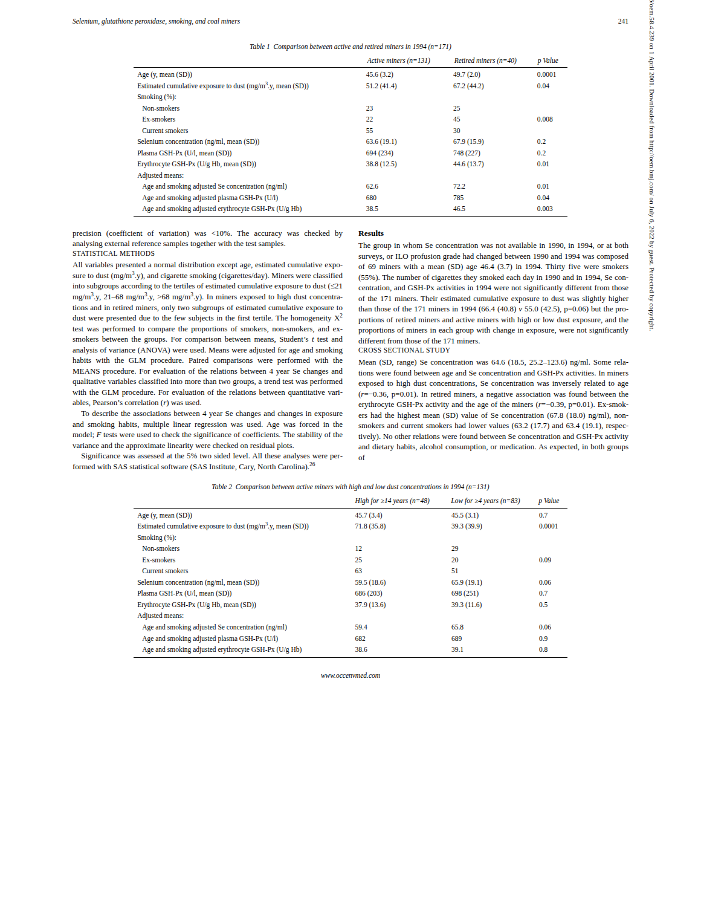Selenium, glutathione peroxidase, smoking, and coal miners 241
Occup Environ Med: first published as 10.1136/oem.58.4.239 on 1 April 2001. Downloaded from http://oem.bmj.com/ on July 6, 2022 by guest. Protected by copyright.
Table 1 Comparison between active and retired miners in 1994 (n=171)
| | Active miners (n=131) | Retired miners (n=40) | p Value |
| --- | --- | --- | --- |
| Age (y, mean (SD)) | 45.6 (3.2) | 49.7 (2.0) | 0.0001 |
| Estimated cumulative exposure to dust (mg/m 3 .y, mean (SD)) | 51.2 (41.4) | 67.2 (44.2) | 0.04 |
| Smoking (%): | | | |
| Non-smokers | 23 | 25 | |
| Ex-smokers | 22 | 45 | 0.008 |
| Current smokers | 55 | 30 | |
| Selenium concentration (ng/ml, mean (SD)) | 63.6 (19.1) | 67.9 (15.9) | 0.2 |
| Plasma GSH-Px (U/l, mean (SD)) | 694 (234) | 748 (227) | 0.2 |
| Erythrocyte GSH-Px (U/g Hb, mean (SD)) | 38.8 (12.5) | 44.6 (13.7) | 0.01 |
| Adjusted means: | | | |
| Age and smoking adjusted Se concentration (ng/ml) | 62.6 | 72.2 | 0.01 |
| Age and smoking adjusted plasma GSH-Px (U/l) | 680 | 785 | 0.04 |
| Age and smoking adjusted erythrocyte GSH-Px (U/g Hb) | 38.5 | 46.5 | 0.003 |
precision (coefficient of variation) was <10%. The accuracy was checked by analysing external reference samples together with the test samples.
Statistical methods
All variables presented a normal distribution except age, estimated cumulative exposure to dust (mg/m3.y), and cigarette smoking (cigarettes/day). Miners were classified into subgroups according to the tertiles of estimated cumulative exposure to dust (≤21 mg/m3.y, 21–68 mg/m3.y, >68 mg/m3.y). In miners exposed to high dust concentrations and in retired miners, only two subgroups of estimated cumulative exposure to dust were presented due to the few subjects in the first tertile. The homogeneity X2 test was performed to compare the proportions of smokers, non-smokers, and ex-smokers between the groups. For comparison between means, Student’s t test and analysis of variance (ANOVA) were used. Means were adjusted for age and smoking habits with the GLM procedure. Paired comparisons were performed with the MEANS procedure. For evaluation of the relations between 4 year Se changes and qualitative variables classified into more than two groups, a trend test was performed with the GLM procedure. For evaluation of the relations between quantitative variables, Pearson’s correlation (r) was used.
To describe the associations between 4 year Se changes and changes in exposure and smoking habits, multiple linear regression was used. Age was forced in the model; F tests were used to check the significance of coefficients. The stability of the variance and the approximate linearity were checked on residual plots.
Significance was assessed at the 5% two sided level. All these analyses were performed with SAS statistical software (SAS Institute, Cary, North Carolina).26
Results
The group in whom Se concentration was not available in 1990, in 1994, or at both surveys, or ILO profusion grade had changed between 1990 and 1994 was composed of 69 miners with a mean (SD) age 46.4 (3.7) in 1994. Thirty five were smokers (55%). The number of cigarettes they smoked each day in 1990 and in 1994, Se concentration, and GSH-Px activities in 1994 were not significantly different from those of the 171 miners. Their estimated cumulative exposure to dust was slightly higher than those of the 171 miners in 1994 (66.4 (40.8) v 55.0 (42.5), p=0.06) but the proportions of retired miners and active miners with high or low dust exposure, and the proportions of miners in each group with change in exposure, were not significantly different from those of the 171 miners.
Cross sectional study
Mean (SD, range) Se concentration was 64.6 (18.5, 25.2–123.6) ng/ml. Some relations were found between age and Se concentration and GSH-Px activities. In miners exposed to high dust concentrations, Se concentration was inversely related to age (r=−0.36, p=0.01). In retired miners, a negative association was found between the erythrocyte GSH-Px activity and the age of the miners (r=−0.39, p=0.01). Ex-smokers had the highest mean (SD) value of Se concentration (67.8 (18.0) ng/ml), non-smokers and current smokers had lower values (63.2 (17.7) and 63.4 (19.1), respectively). No other relations were found between Se concentration and GSH-Px activity and dietary habits, alcohol consumption, or medication. As expected, in both groups of
Table 2 Comparison between active miners with high and low dust concentrations in 1994 (n=131)
| | High for ≥14 years (n=48) | Low for ≥4 years (n=83) | p Value |
| --- | --- | --- | --- |
| Age (y, mean (SD)) | 45.7 (3.4) | 45.5 (3.1) | 0.7 |
| Estimated cumulative exposure to dust (mg/m 3 .y, mean (SD)) | 71.8 (35.8) | 39.3 (39.9) | 0.0001 |
| Smoking (%): | | | |
| Non-smokers | 12 | 29 | |
| Ex-smokers | 25 | 20 | 0.09 |
| Current smokers | 63 | 51 | |
| Selenium concentration (ng/ml, mean (SD)) | 59.5 (18.6) | 65.9 (19.1) | 0.06 |
| Plasma GSH-Px (U/l, mean (SD)) | 686 (203) | 698 (251) | 0.7 |
| Erythrocyte GSH-Px (U/g Hb, mean (SD)) | 37.9 (13.6) | 39.3 (11.6) | 0.5 |
| Adjusted means: | | | |
| Age and smoking adjusted Se concentration (ng/ml) | 59.4 | 65.8 | 0.06 |
| Age and smoking adjusted plasma GSH-Px (U/l) | 682 | 689 | 0.9 |
| Age and smoking adjusted erythrocyte GSH-Px (U/g Hb) | 38.6 | 39.1 | 0.8 |
www.occenvmed.com